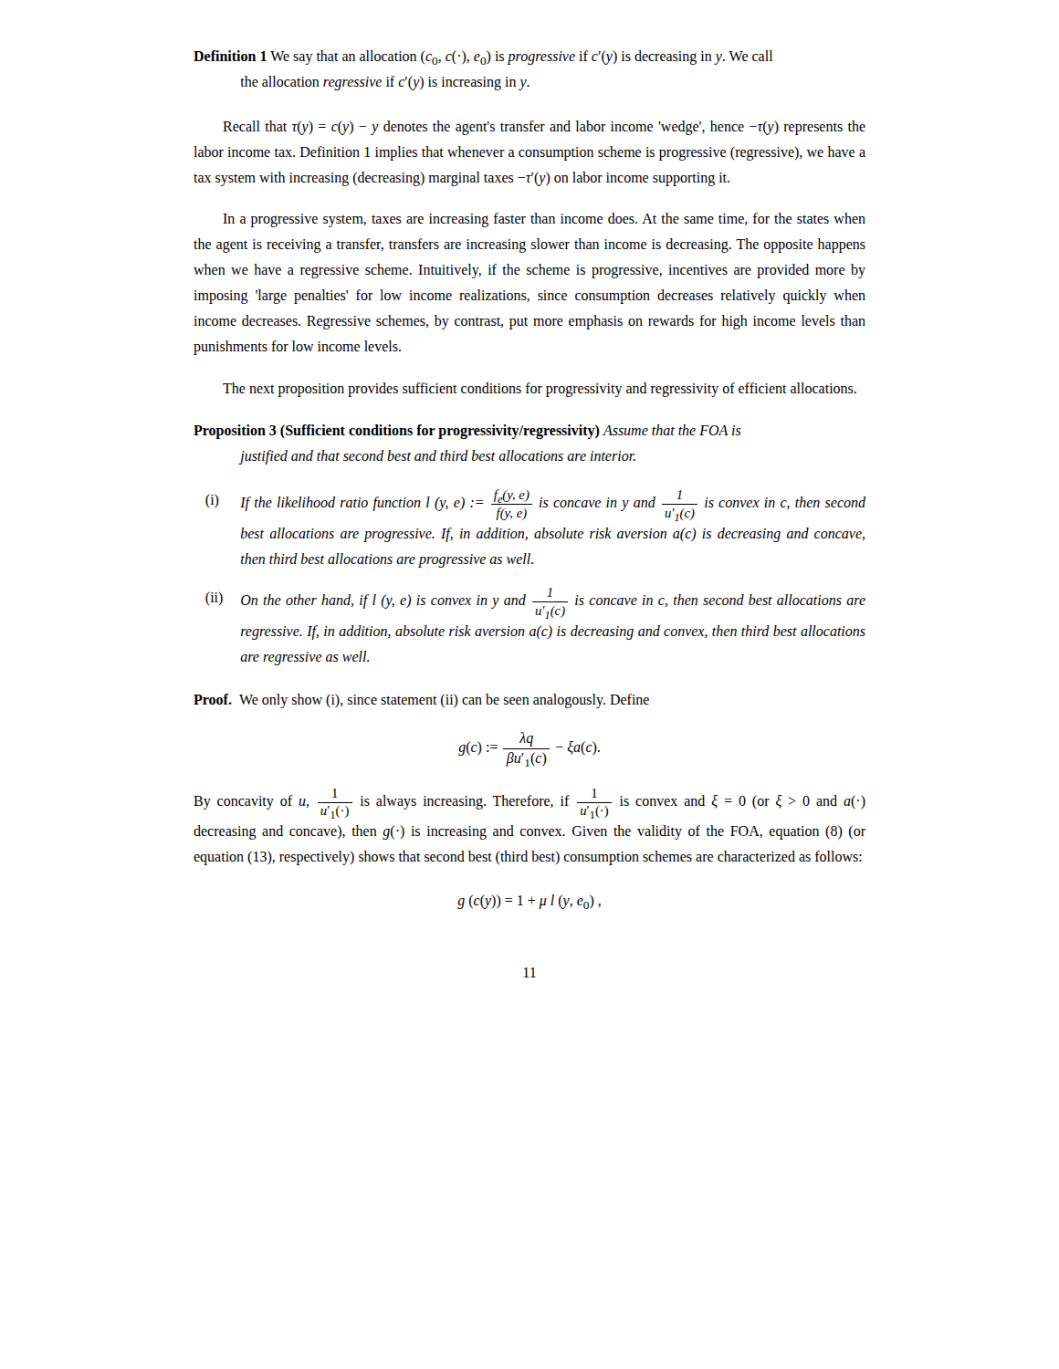Definition 1 We say that an allocation (c0, c(·), e0) is progressive if c′(y) is decreasing in y. We call the allocation regressive if c′(y) is increasing in y.
Recall that τ(y) = c(y) − y denotes the agent's transfer and labor income 'wedge', hence −τ(y) represents the labor income tax. Definition 1 implies that whenever a consumption scheme is progressive (regressive), we have a tax system with increasing (decreasing) marginal taxes −τ′(y) on labor income supporting it.
In a progressive system, taxes are increasing faster than income does. At the same time, for the states when the agent is receiving a transfer, transfers are increasing slower than income is decreasing. The opposite happens when we have a regressive scheme. Intuitively, if the scheme is progressive, incentives are provided more by imposing 'large penalties' for low income realizations, since consumption decreases relatively quickly when income decreases. Regressive schemes, by contrast, put more emphasis on rewards for high income levels than punishments for low income levels.
The next proposition provides sufficient conditions for progressivity and regressivity of efficient allocations.
Proposition 3 (Sufficient conditions for progressivity/regressivity) Assume that the FOA is justified and that second best and third best allocations are interior.
If the likelihood ratio function l (y, e) := fe(y, e) f(y, e) is concave in y and 1 u′1(c) is convex in c, then second best allocations are progressive. If, in addition, absolute risk aversion a(c) is decreasing and concave, then third best allocations are progressive as well.
On the other hand, if l (y, e) is convex in y and 1 u′1(c) is concave in c, then second best allocations are regressive. If, in addition, absolute risk aversion a(c) is decreasing and convex, then third best allocations are regressive as well.
Proof. We only show (i), since statement (ii) can be seen analogously. Define
g(c) := λq βu′1(c) − ξa(c).
By concavity of u, 1 u′1(·) is always increasing. Therefore, if 1 u′1(·) is convex and ξ = 0 (or ξ > 0 and a(·) decreasing and concave), then g(·) is increasing and convex. Given the validity of the FOA, equation (8) (or equation (13), respectively) shows that second best (third best) consumption schemes are characterized as follows:
g (c(y)) = 1 + μ l (y, e0) ,
11